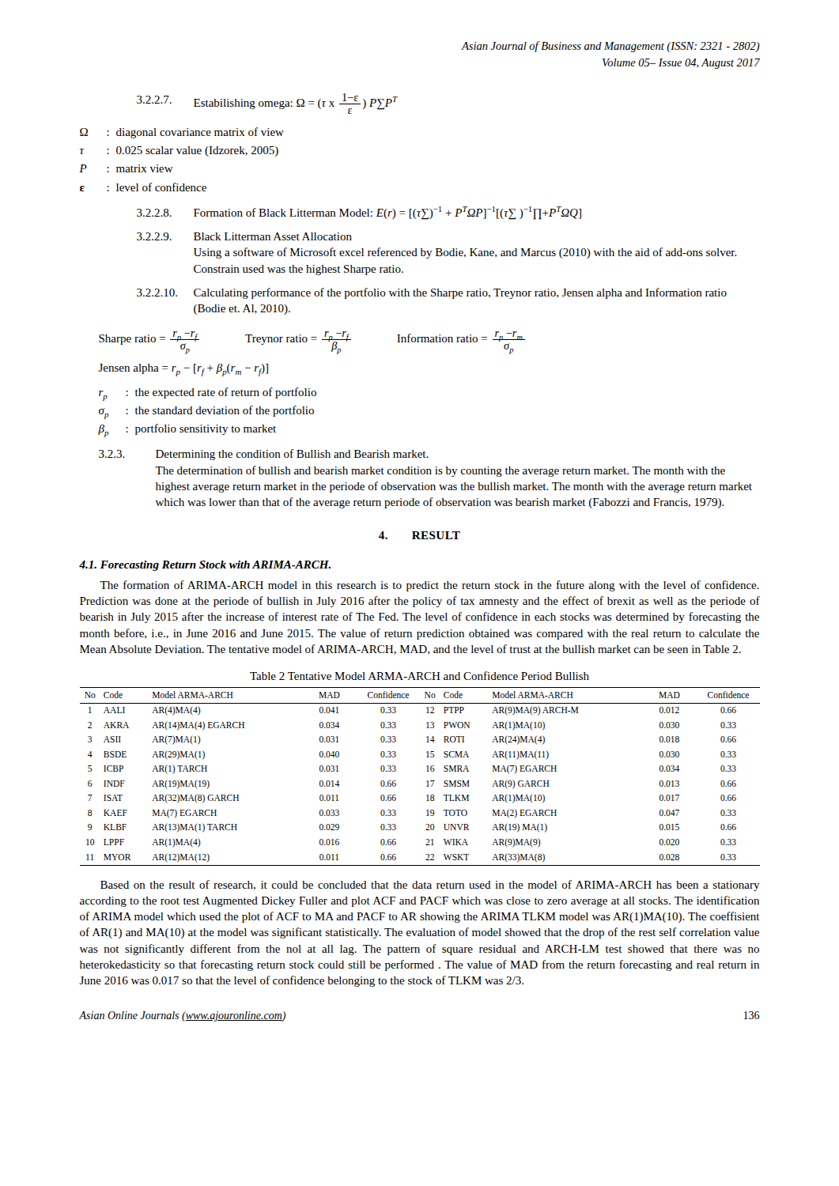Asian Journal of Business and Management (ISSN: 2321 - 2802)
Volume 05– Issue 04, August 2017
3.2.2.7.
Estabilishing omega: Ω = (τ x 1−ε ε) P∑PT
Ω
:
diagonal covariance matrix of view
τ
:
0.025 scalar value (Idzorek, 2005)
P
:
matrix view
ε
:
level of confidence
3.2.2.8.
Formation of Black Litterman Model: E(r) = [(τ∑)−1 + PTΩP]−1[(τ∑ )−1∏+PTΩQ]
3.2.2.9.
Black Litterman Asset Allocation
Using a software of Microsoft excel referenced by Bodie, Kane, and Marcus (2010) with the aid of add-ons solver. Constrain used was the highest Sharpe ratio.
3.2.2.10.
Calculating performance of the portfolio with the Sharpe ratio, Treynor ratio, Jensen alpha and Information ratio (Bodie et. Al, 2010).
Sharpe ratio = rp −rf σp Treynor ratio = rp −rf βp Information ratio = rp −rm σp
Jensen alpha = rp − [rf + βp(rm − rf)]
rp
:
the expected rate of return of portfolio
σp
:
the standard deviation of the portfolio
βp
:
portfolio sensitivity to market
3.2.3.
Determining the condition of Bullish and Bearish market.
The determination of bullish and bearish market condition is by counting the average return market. The month with the highest average return market in the periode of observation was the bullish market. The month with the average return market which was lower than that of the average return periode of observation was bearish market (Fabozzi and Francis, 1979).
4. RESULT
4.1. Forecasting Return Stock with ARIMA-ARCH.
The formation of ARIMA-ARCH model in this research is to predict the return stock in the future along with the level of confidence. Prediction was done at the periode of bullish in July 2016 after the policy of tax amnesty and the effect of brexit as well as the periode of bearish in July 2015 after the increase of interest rate of The Fed. The level of confidence in each stocks was determined by forecasting the month before, i.e., in June 2016 and June 2015. The value of return prediction obtained was compared with the real return to calculate the Mean Absolute Deviation. The tentative model of ARIMA-ARCH, MAD, and the level of trust at the bullish market can be seen in Table 2.
Table 2 Tentative Model ARMA-ARCH and Confidence Period Bullish
| No | Code | Model ARMA-ARCH | MAD | Confidence | No | Code | Model ARMA-ARCH | MAD | Confidence |
| --- | --- | --- | --- | --- | --- | --- | --- | --- | --- |
| 1 | AALI | AR(4)MA(4) | 0.041 | 0.33 | 12 | PTPP | AR(9)MA(9) ARCH-M | 0.012 | 0.66 |
| 2 | AKRA | AR(14)MA(4) EGARCH | 0.034 | 0.33 | 13 | PWON | AR(1)MA(10) | 0.030 | 0.33 |
| 3 | ASII | AR(7)MA(1) | 0.031 | 0.33 | 14 | ROTI | AR(24)MA(4) | 0.018 | 0.66 |
| 4 | BSDE | AR(29)MA(1) | 0.040 | 0.33 | 15 | SCMA | AR(11)MA(11) | 0.030 | 0.33 |
| 5 | ICBP | AR(1) TARCH | 0.031 | 0.33 | 16 | SMRA | MA(7) EGARCH | 0.034 | 0.33 |
| 6 | INDF | AR(19)MA(19) | 0.014 | 0.66 | 17 | SMSM | AR(9) GARCH | 0.013 | 0.66 |
| 7 | ISAT | AR(32)MA(8) GARCH | 0.011 | 0.66 | 18 | TLKM | AR(1)MA(10) | 0.017 | 0.66 |
| 8 | KAEF | MA(7) EGARCH | 0.033 | 0.33 | 19 | TOTO | MA(2) EGARCH | 0.047 | 0.33 |
| 9 | KLBF | AR(13)MA(1) TARCH | 0.029 | 0.33 | 20 | UNVR | AR(19) MA(1) | 0.015 | 0.66 |
| 10 | LPPF | AR(1)MA(4) | 0.016 | 0.66 | 21 | WIKA | AR(9)MA(9) | 0.020 | 0.33 |
| 11 | MYOR | AR(12)MA(12) | 0.011 | 0.66 | 22 | WSKT | AR(33)MA(8) | 0.028 | 0.33 |
Based on the result of research, it could be concluded that the data return used in the model of ARIMA-ARCH has been a stationary according to the root test Augmented Dickey Fuller and plot ACF and PACF which was close to zero average at all stocks. The identification of ARIMA model which used the plot of ACF to MA and PACF to AR showing the ARIMA TLKM model was AR(1)MA(10). The coeffisient of AR(1) and MA(10) at the model was significant statistically. The evaluation of model showed that the drop of the rest self correlation value was not significantly different from the nol at all lag. The pattern of square residual and ARCH-LM test showed that there was no heterokedasticity so that forecasting return stock could still be performed . The value of MAD from the return forecasting and real return in June 2016 was 0.017 so that the level of confidence belonging to the stock of TLKM was 2/3.
Asian Online Journals (www.ajouronline.com) 136